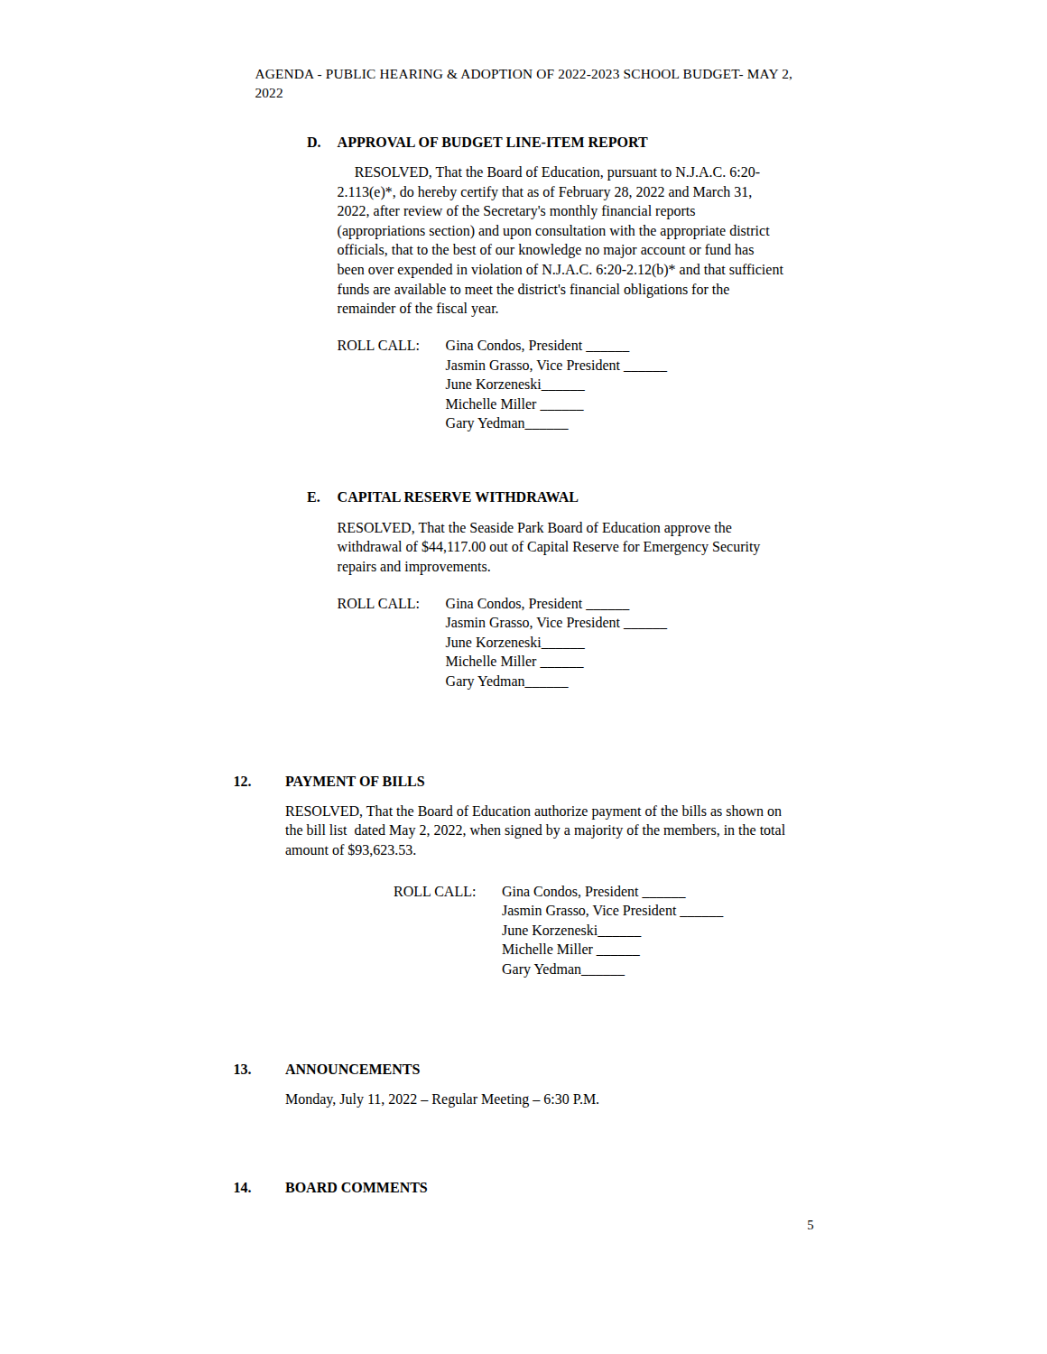AGENDA - PUBLIC HEARING & ADOPTION OF 2022-2023 SCHOOL BUDGET- MAY 2, 2022
D. Approval of Budget Line-Item Report
RESOLVED, That the Board of Education, pursuant to N.J.A.C. 6:20-2.113(e)*, do hereby certify that as of February 28, 2022 and March 31, 2022, after review of the Secretary's monthly financial reports (appropriations section) and upon consultation with the appropriate district officials, that to the best of our knowledge no major account or fund has been over expended in violation of N.J.A.C. 6:20-2.12(b)* and that sufficient funds are available to meet the district's financial obligations for the remainder of the fiscal year.
ROLL CALL:
Gina Condos, President ______
Jasmin Grasso, Vice President ______
June Korzeneski______
Michelle Miller ______
Gary Yedman______
E. Capital Reserve Withdrawal
RESOLVED, That the Seaside Park Board of Education approve the withdrawal of $44,117.00 out of Capital Reserve for Emergency Security repairs and improvements.
ROLL CALL:
Gina Condos, President ______
Jasmin Grasso, Vice President ______
June Korzeneski______
Michelle Miller ______
Gary Yedman______
12. Payment of Bills
RESOLVED, That the Board of Education authorize payment of the bills as shown on the bill list dated May 2, 2022, when signed by a majority of the members, in the total amount of $93,623.53.
ROLL CALL:
Gina Condos, President ______
Jasmin Grasso, Vice President ______
June Korzeneski______
Michelle Miller ______
Gary Yedman______
13. Announcements
Monday, July 11, 2022 – Regular Meeting – 6:30 P.M.
14. Board Comments
5